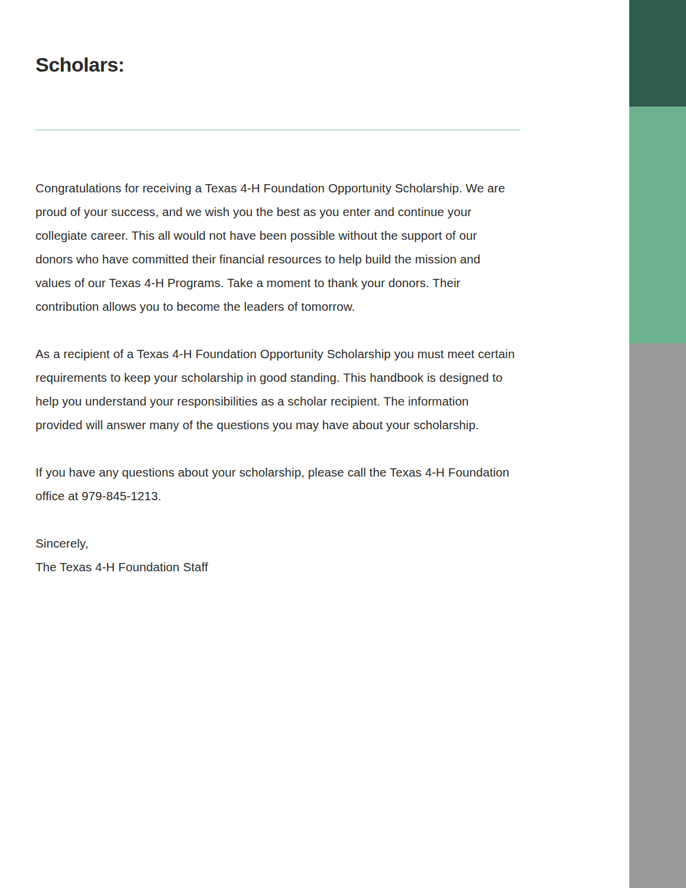Scholars:
Congratulations for receiving a Texas 4-H Foundation Opportunity Scholarship. We are proud of your success, and we wish you the best as you enter and continue your collegiate career. This all would not have been possible without the support of our donors who have committed their financial resources to help build the mission and values of our Texas 4-H Programs. Take a moment to thank your donors. Their contribution allows you to become the leaders of tomorrow.
As a recipient of a Texas 4-H Foundation Opportunity Scholarship you must meet certain requirements to keep your scholarship in good standing. This handbook is designed to help you understand your responsibilities as a scholar recipient. The information provided will answer many of the questions you may have about your scholarship.
If you have any questions about your scholarship, please call the Texas 4-H Foundation office at 979-845-1213.
Sincerely,
The Texas 4-H Foundation Staff